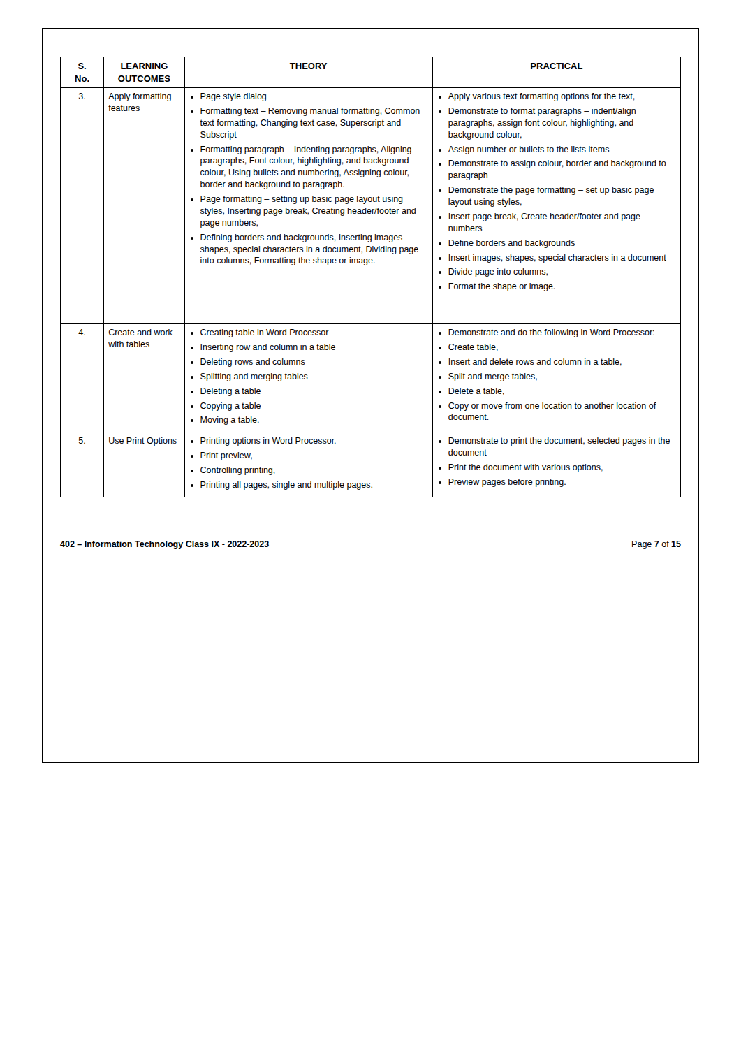| S. No. | LEARNING OUTCOMES | THEORY | PRACTICAL |
| --- | --- | --- | --- |
| 3. | Apply formatting features | Page style dialog Formatting text – Removing manual formatting, Common text formatting, Changing text case, Superscript and Subscript Formatting paragraph – Indenting paragraphs, Aligning paragraphs, Font colour, highlighting, and background colour, Using bullets and numbering, Assigning colour, border and background to paragraph. Page formatting – setting up basic page layout using styles, Inserting page break, Creating header/footer and page numbers, Defining borders and backgrounds, Inserting images shapes, special characters in a document, Dividing page into columns, Formatting the shape or image. | Apply various text formatting options for the text, Demonstrate to format paragraphs – indent/align paragraphs, assign font colour, highlighting, and background colour, Assign number or bullets to the lists items Demonstrate to assign colour, border and background to paragraph Demonstrate the page formatting – set up basic page layout using styles, Insert page break, Create header/footer and page numbers Define borders and backgrounds Insert images, shapes, special characters in a document Divide page into columns, Format the shape or image. |
| 4. | Create and work with tables | Creating table in Word Processor Inserting row and column in a table Deleting rows and columns Splitting and merging tables Deleting a table Copying a table Moving a table. | Demonstrate and do the following in Word Processor: Create table, Insert and delete rows and column in a table, Split and merge tables, Delete a table, Copy or move from one location to another location of document. |
| 5. | Use Print Options | Printing options in Word Processor. Print preview, Controlling printing, Printing all pages, single and multiple pages. | Demonstrate to print the document, selected pages in the document Print the document with various options, Preview pages before printing. |
402 – Information Technology Class IX - 2022-2023 Page 7 of 15